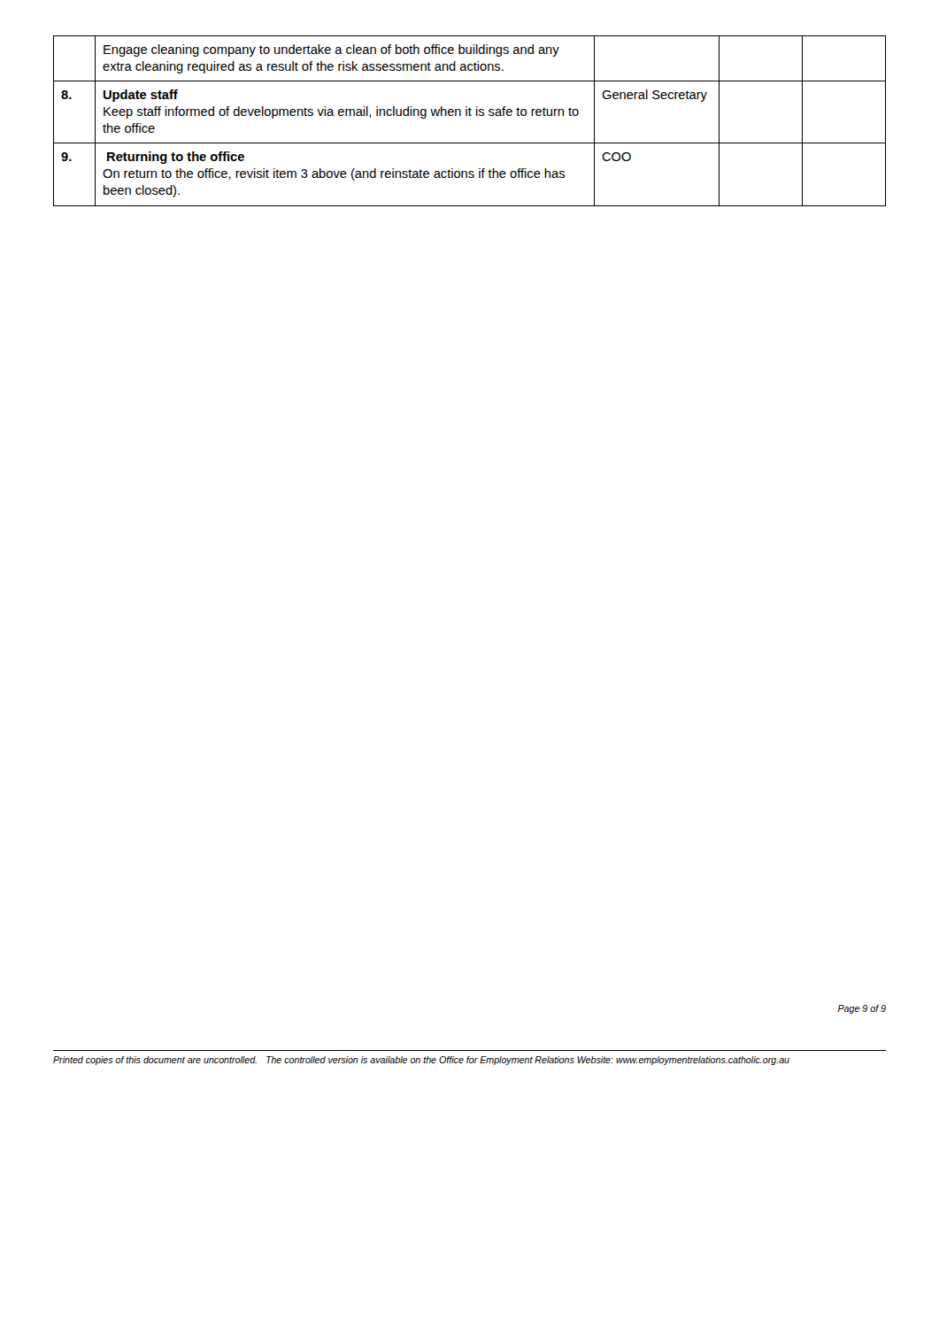| | Engage cleaning company to undertake a clean of both office buildings and any extra cleaning required as a result of the risk assessment and actions. | | | |
| 8. | Update staff Keep staff informed of developments via email, including when it is safe to return to the office | General Secretary | | |
| 9. | Returning to the office On return to the office, revisit item 3 above (and reinstate actions if the office has been closed). | COO | | |
Page 9 of 9
Printed copies of this document are uncontrolled. The controlled version is available on the Office for Employment Relations Website: www.employmentrelations.catholic.org.au